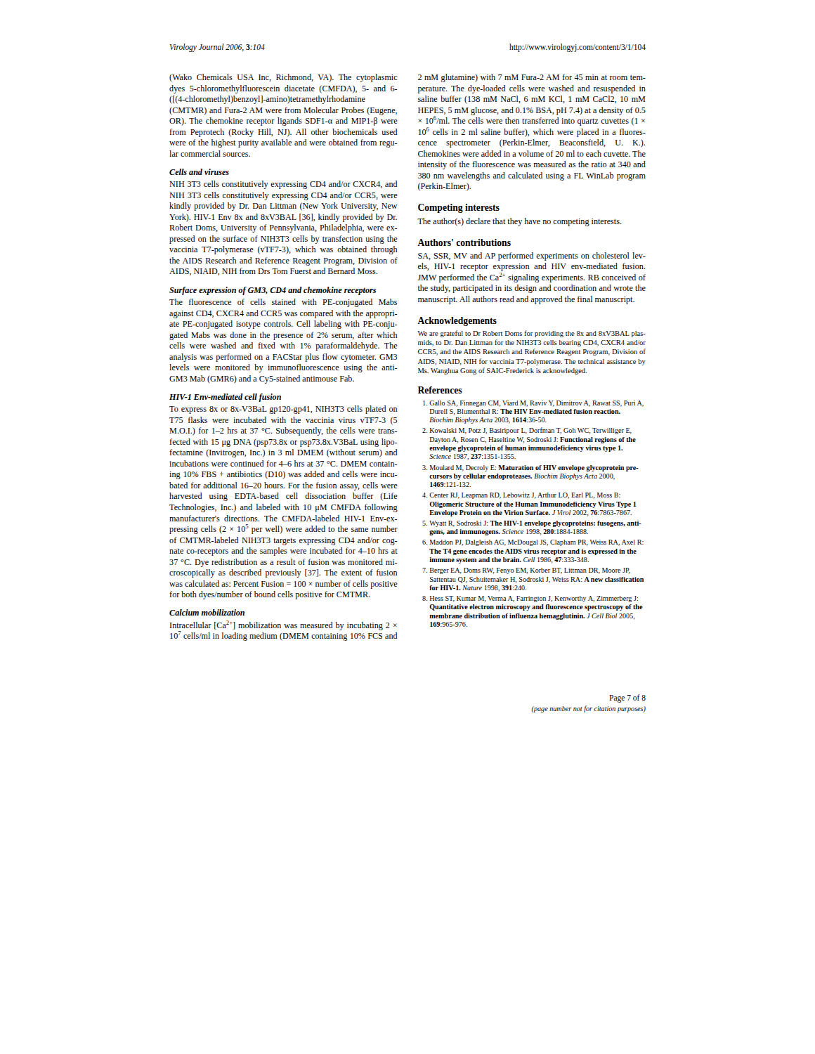Virology Journal 2006, 3:104
http://www.virologyj.com/content/3/1/104
(Wako Chemicals USA Inc, Richmond, VA). The cytoplasmic dyes 5-chloromethylfluorescein diacetate (CMFDA), 5- and 6-([(4-chloromethyl)benzoyl]-amino)tetramethylrhodamine (CMTMR) and Fura-2 AM were from Molecular Probes (Eugene, OR). The chemokine receptor ligands SDF1-α and MIP1-β were from Peprotech (Rocky Hill, NJ). All other biochemicals used were of the highest purity available and were obtained from regular commercial sources.
Cells and viruses
NIH 3T3 cells constitutively expressing CD4 and/or CXCR4, and NIH 3T3 cells constitutively expressing CD4 and/or CCR5, were kindly provided by Dr. Dan Littman (New York University, New York). HIV-1 Env 8x and 8xV3BAL [36], kindly provided by Dr. Robert Doms, University of Pennsylvania, Philadelphia, were expressed on the surface of NIH3T3 cells by transfection using the vaccinia T7-polymerase (vTF7-3), which was obtained through the AIDS Research and Reference Reagent Program, Division of AIDS, NIAID, NIH from Drs Tom Fuerst and Bernard Moss.
Surface expression of GM3, CD4 and chemokine receptors
The fluorescence of cells stained with PE-conjugated Mabs against CD4, CXCR4 and CCR5 was compared with the appropriate PE-conjugated isotype controls. Cell labeling with PE-conjugated Mabs was done in the presence of 2% serum, after which cells were washed and fixed with 1% paraformaldehyde. The analysis was performed on a FACStar plus flow cytometer. GM3 levels were monitored by immunofluorescence using the anti-GM3 Mab (GMR6) and a Cy5-stained antimouse Fab.
HIV-1 Env-mediated cell fusion
To express 8x or 8x-V3BaL gp120-gp41, NIH3T3 cells plated on T75 flasks were incubated with the vaccinia virus vTF7-3 (5 M.O.I.) for 1–2 hrs at 37 °C. Subsequently, the cells were transfected with 15 μg DNA (psp73.8x or psp73.8x.V3BaL using lipofectamine (Invitrogen, Inc.) in 3 ml DMEM (without serum) and incubations were continued for 4–6 hrs at 37 °C. DMEM containing 10% FBS + antibiotics (D10) was added and cells were incubated for additional 16–20 hours. For the fusion assay, cells were harvested using EDTA-based cell dissociation buffer (Life Technologies, Inc.) and labeled with 10 μM CMFDA following manufacturer's directions. The CMFDA-labeled HIV-1 Env-expressing cells (2 × 105 per well) were added to the same number of CMTMR-labeled NIH3T3 targets expressing CD4 and/or cognate co-receptors and the samples were incubated for 4–10 hrs at 37 °C. Dye redistribution as a result of fusion was monitored microscopically as described previously [37]. The extent of fusion was calculated as: Percent Fusion = 100 × number of cells positive for both dyes/number of bound cells positive for CMTMR.
Calcium mobilization
Intracellular [Ca2+] mobilization was measured by incubating 2 × 107 cells/ml in loading medium (DMEM containing 10% FCS and 2 mM glutamine) with 7 mM Fura-2 AM for 45 min at room temperature. The dye-loaded cells were washed and resuspended in saline buffer (138 mM NaCl, 6 mM KCl, 1 mM CaCl2, 10 mM HEPES, 5 mM glucose, and 0.1% BSA, pH 7.4) at a density of 0.5 × 106/ml. The cells were then transferred into quartz cuvettes (1 × 106 cells in 2 ml saline buffer), which were placed in a fluorescence spectrometer (Perkin-Elmer, Beaconsfield, U. K.). Chemokines were added in a volume of 20 ml to each cuvette. The intensity of the fluorescence was measured as the ratio at 340 and 380 nm wavelengths and calculated using a FL WinLab program (Perkin-Elmer).
Competing interests
The author(s) declare that they have no competing interests.
Authors' contributions
SA, SSR, MV and AP performed experiments on cholesterol levels, HIV-1 receptor expression and HIV env-mediated fusion. JMW performed the Ca2+ signaling experiments. RB conceived of the study, participated in its design and coordination and wrote the manuscript. All authors read and approved the final manuscript.
Acknowledgements
We are grateful to Dr Robert Doms for providing the 8x and 8xV3BAL plasmids, to Dr. Dan Littman for the NIH3T3 cells bearing CD4, CXCR4 and/or CCR5, and the AIDS Research and Reference Reagent Program, Division of AIDS, NIAID, NIH for vaccinia T7-polymerase. The technical assistance by Ms. Wanghua Gong of SAIC-Frederick is acknowledged.
References
Gallo SA, Finnegan CM, Viard M, Raviv Y, Dimitrov A, Rawat SS, Puri A, Durell S, Blumenthal R: The HIV Env-mediated fusion reaction. Biochim Biophys Acta 2003, 1614:36-50.
Kowalski M, Potz J, Basiripour L, Dorfman T, Goh WC, Terwilliger E, Dayton A, Rosen C, Haseltine W, Sodroski J: Functional regions of the envelope glycoprotein of human immunodeficiency virus type 1. Science 1987, 237:1351-1355.
Moulard M, Decroly E: Maturation of HIV envelope glycoprotein precursors by cellular endoproteases. Biochim Biophys Acta 2000, 1469:121-132.
Center RJ, Leapman RD, Lebowitz J, Arthur LO, Earl PL, Moss B: Oligomeric Structure of the Human Immunodeficiency Virus Type 1 Envelope Protein on the Virion Surface. J Virol 2002, 76:7863-7867.
Wyatt R, Sodroski J: The HIV-1 envelope glycoproteins: fusogens, antigens, and immunogens. Science 1998, 280:1884-1888.
Maddon PJ, Dalgleish AG, McDougal JS, Clapham PR, Weiss RA, Axel R: The T4 gene encodes the AIDS virus receptor and is expressed in the immune system and the brain. Cell 1986, 47:333-348.
Berger EA, Doms RW, Fenyo EM, Korber BT, Littman DR, Moore JP, Sattentau QJ, Schuitemaker H, Sodroski J, Weiss RA: A new classification for HIV-1. Nature 1998, 391:240.
Hess ST, Kumar M, Verma A, Farrington J, Kenworthy A, Zimmerberg J: Quantitative electron microscopy and fluorescence spectroscopy of the membrane distribution of influenza hemagglutinin. J Cell Biol 2005, 169:965-976.
Page 7 of 8
(page number not for citation purposes)